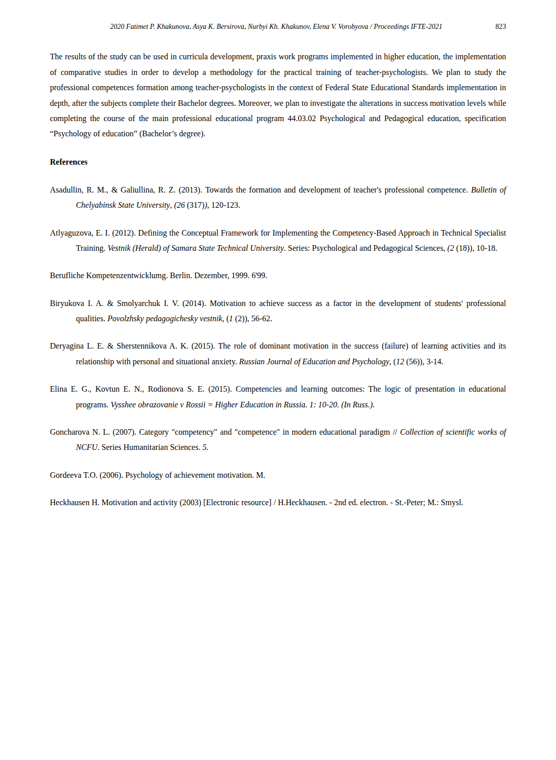2020 Fatimet P. Khakunova, Asya K. Bersirova, Nurbyi Kh. Khakunov, Elena V. Vorobyova / Proceedings IFTE-2021
823
The results of the study can be used in curricula development, praxis work programs implemented in higher education, the implementation of comparative studies in order to develop a methodology for the practical training of teacher-psychologists. We plan to study the professional competences formation among teacher-psychologists in the context of Federal State Educational Standards implementation in depth, after the subjects complete their Bachelor degrees. Moreover, we plan to investigate the alterations in success motivation levels while completing the course of the main professional educational program 44.03.02 Psychological and Pedagogical education, specification “Psychology of education” (Bachelor’s degree).
References
Asadullin, R. M., & Galiullina, R. Z. (2013). Towards the formation and development of teacher's professional competence. Bulletin of Chelyabinsk State University, (26 (317)), 120-123.
Atlyaguzova, E. I. (2012). Defining the Conceptual Framework for Implementing the Competency-Based Approach in Technical Specialist Training. Vestnik (Herald) of Samara State Technical University. Series: Psychological and Pedagogical Sciences, (2 (18)), 10-18.
Berufliche Kompetenzentwicklumg. Berlin. Dezember, 1999. 6'99.
Biryukova I. A. & Smolyarchuk I. V. (2014). Motivation to achieve success as a factor in the development of students' professional qualities. Povolzhsky pedagogichesky vestnik, (1 (2)), 56-62.
Deryagina L. E. & Sherstennikova A. K. (2015). The role of dominant motivation in the success (failure) of learning activities and its relationship with personal and situational anxiety. Russian Journal of Education and Psychology, (12 (56)), 3-14.
Elina E. G., Kovtun E. N., Rodionova S. E. (2015). Competencies and learning outcomes: The logic of presentation in educational programs. Vysshee obrazovanie v Rossii = Higher Education in Russia. 1: 10-20. (In Russ.).
Goncharova N. L. (2007). Category "competency" and "competence" in modern educational paradigm // Collection of scientific works of NCFU. Series Humanitarian Sciences. 5.
Gordeeva T.O. (2006). Psychology of achievement motivation. M.
Heckhausen H. Motivation and activity (2003) [Electronic resource] / H.Heckhausen. - 2nd ed. electron. - St.-Peter; M.: Smysl.